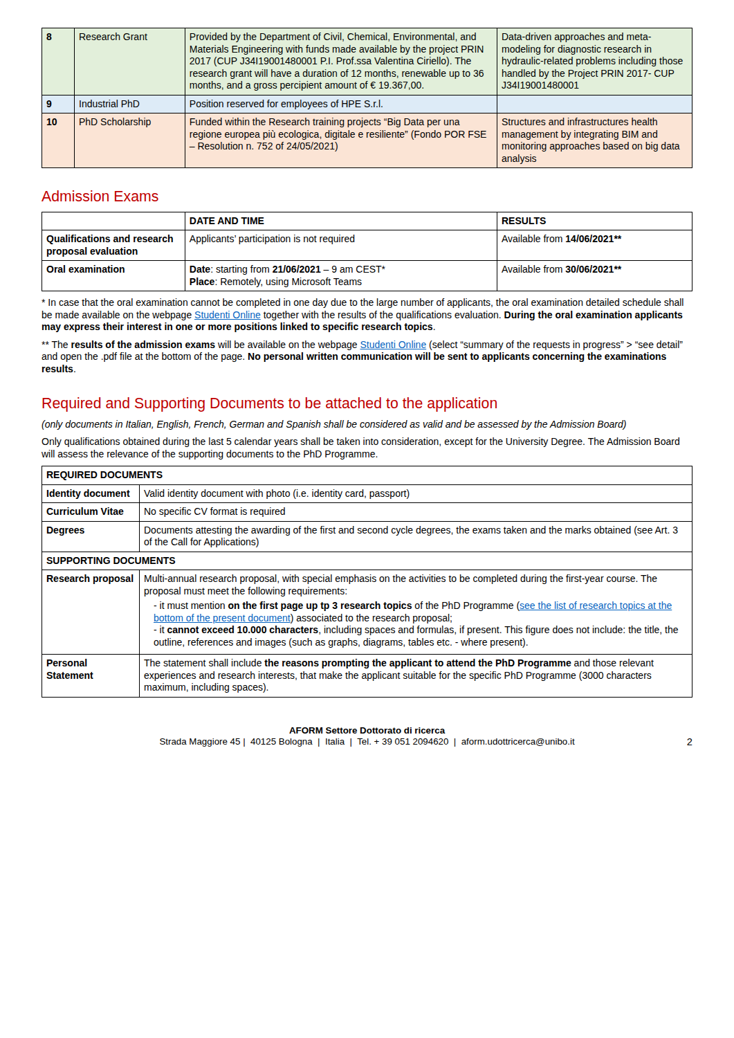| 8 | Research Grant | Provided by the Department of Civil, Chemical, Environmental, and Materials Engineering with funds made available by the project PRIN 2017 (CUP J34I19001480001 P.I. Prof.ssa Valentina Ciriello). The research grant will have a duration of 12 months, renewable up to 36 months, and a gross percipient amount of € 19.367,00. | Data-driven approaches and meta-modeling for diagnostic research in hydraulic-related problems including those handled by the Project PRIN 2017- CUP J34I19001480001 |
| 9 | Industrial PhD | Position reserved for employees of HPE S.r.l. | |
| 10 | PhD Scholarship | Funded within the Research training projects “Big Data per una regione europea più ecologica, digitale e resiliente” (Fondo POR FSE – Resolution n. 752 of 24/05/2021) | Structures and infrastructures health management by integrating BIM and monitoring approaches based on big data analysis |
Admission Exams
| | DATE AND TIME | RESULTS |
| --- | --- | --- |
| Qualifications and research proposal evaluation | Applicants’ participation is not required | Available from 14/06/2021** |
| Oral examination | Date : starting from 21/06/2021 – 9 am CEST* Place : Remotely, using Microsoft Teams | Available from 30/06/2021** |
* In case that the oral examination cannot be completed in one day due to the large number of applicants, the oral examination detailed schedule shall be made available on the webpage Studenti Online together with the results of the qualifications evaluation. During the oral examination applicants may express their interest in one or more positions linked to specific research topics.
** The results of the admission exams will be available on the webpage Studenti Online (select “summary of the requests in progress” > “see detail” and open the .pdf file at the bottom of the page. No personal written communication will be sent to applicants concerning the examinations results.
Required and Supporting Documents to be attached to the application
(only documents in Italian, English, French, German and Spanish shall be considered as valid and be assessed by the Admission Board)
Only qualifications obtained during the last 5 calendar years shall be taken into consideration, except for the University Degree. The Admission Board will assess the relevance of the supporting documents to the PhD Programme.
| REQUIRED DOCUMENTS |
| Identity document | Valid identity document with photo (i.e. identity card, passport) |
| Curriculum Vitae | No specific CV format is required |
| Degrees | Documents attesting the awarding of the first and second cycle degrees, the exams taken and the marks obtained (see Art. 3 of the Call for Applications) |
| SUPPORTING DOCUMENTS |
| Research proposal | Multi-annual research proposal, with special emphasis on the activities to be completed during the first-year course. The proposal must meet the following requirements: it must mention on the first page up tp 3 research topics of the PhD Programme ( see the list of research topics at the bottom of the present document ) associated to the research proposal; it cannot exceed 10.000 characters , including spaces and formulas, if present. This figure does not include: the title, the outline, references and images (such as graphs, diagrams, tables etc. - where present). |
| Personal Statement | The statement shall include the reasons prompting the applicant to attend the PhD Programme and those relevant experiences and research interests, that make the applicant suitable for the specific PhD Programme (3000 characters maximum, including spaces). |
AFORM Settore Dottorato di ricerca
Strada Maggiore 45 | 40125 Bologna | Italia | Tel. + 39 051 2094620 | aform.udottricerca@unibo.it
2